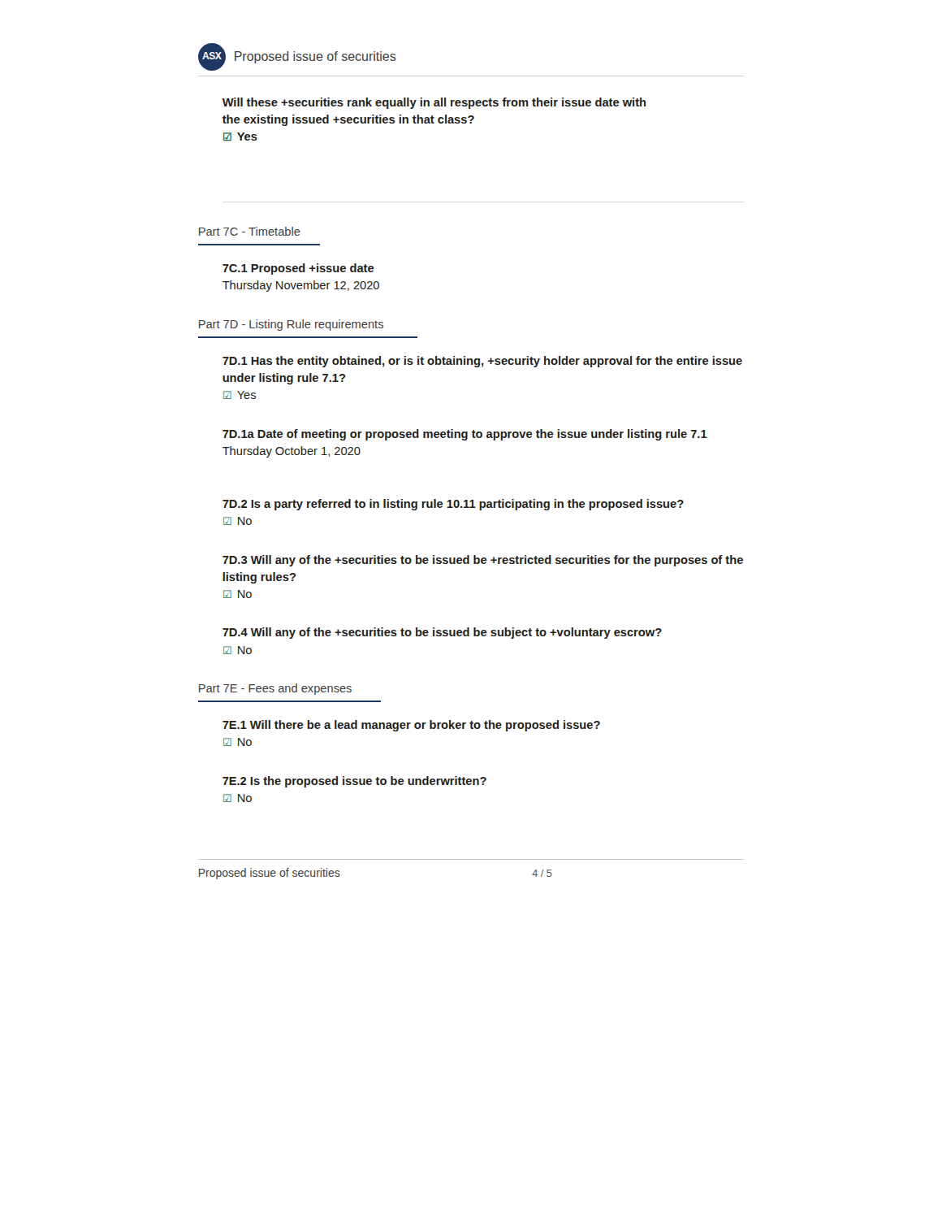ASX
Proposed issue of securities
Will these +securities rank equally in all respects from their issue date with
the existing issued +securities in that class?
☑ Yes
Part 7C - Timetable
7C.1 Proposed +issue date
Thursday November 12, 2020
Part 7D - Listing Rule requirements
7D.1 Has the entity obtained, or is it obtaining, +security holder approval for the entire issue under listing rule 7.1?
☑ Yes
7D.1a Date of meeting or proposed meeting to approve the issue under listing rule 7.1
Thursday October 1, 2020
7D.2 Is a party referred to in listing rule 10.11 participating in the proposed issue?
☑ No
7D.3 Will any of the +securities to be issued be +restricted securities for the purposes of the listing rules?
☑ No
7D.4 Will any of the +securities to be issued be subject to +voluntary escrow?
☑ No
Part 7E - Fees and expenses
7E.1 Will there be a lead manager or broker to the proposed issue?
☑ No
7E.2 Is the proposed issue to be underwritten?
☑ No
Proposed issue of securities
4 / 5